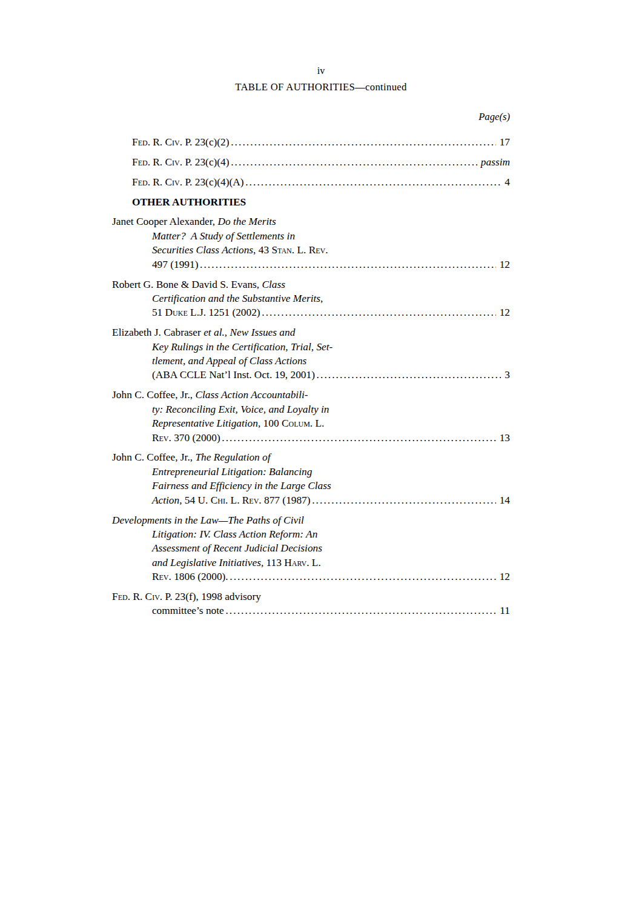iv
TABLE OF AUTHORITIES—continued
Page(s)
Fed. R. Civ. P. 23(c)(2) 17
Fed. R. Civ. P. 23(c)(4) passim
Fed. R. Civ. P. 23(c)(4)(A) 4
OTHER AUTHORITIES
Janet Cooper Alexander, Do the Merits Matter? A Study of Settlements in Securities Class Actions, 43 Stan. L. Rev. 497 (1991) 12
Robert G. Bone & David S. Evans, Class Certification and the Substantive Merits, 51 Duke L.J. 1251 (2002) 12
Elizabeth J. Cabraser et al., New Issues and Key Rulings in the Certification, Trial, Set- tlement, and Appeal of Class Actions (ABA CCLE Nat’l Inst. Oct. 19, 2001) 3
John C. Coffee, Jr., Class Action Accountabili- ty: Reconciling Exit, Voice, and Loyalty in Representative Litigation, 100 Colum. L. Rev. 370 (2000) 13
John C. Coffee, Jr., The Regulation of Entrepreneurial Litigation: Balancing Fairness and Efficiency in the Large Class Action, 54 U. Chi. L. Rev. 877 (1987) 14
Developments in the Law—The Paths of Civil Litigation: IV. Class Action Reform: An Assessment of Recent Judicial Decisions and Legislative Initiatives, 113 Harv. L. Rev. 1806 (2000). 12
Fed. R. Civ. P. 23(f), 1998 advisory committee’s note 11